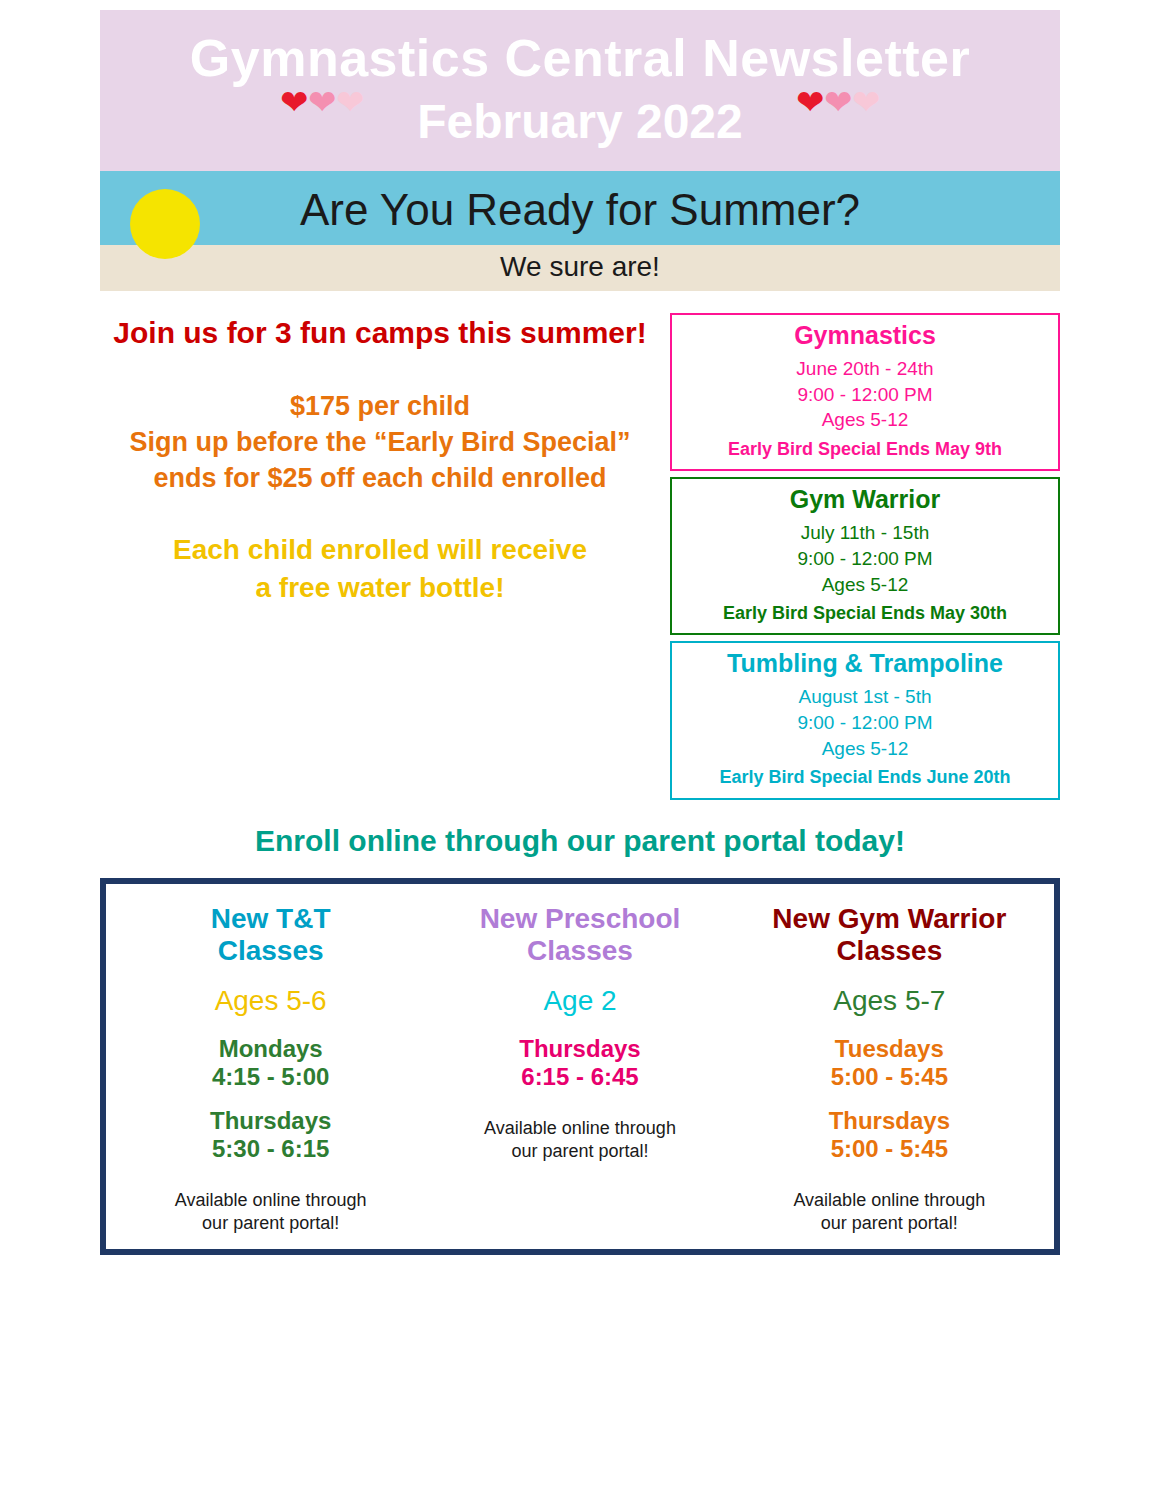Gymnastics Central Newsletter
❤❤❤
February 2022
❤❤❤
Are You Ready for Summer?
We sure are!
Join us for 3 fun camps this summer!
$175 per child
Sign up before the “Early Bird Special”
ends for $25 off each child enrolled
Each child enrolled will receive
a free water bottle!
Gymnastics
June 20th - 24th
9:00 - 12:00 PM
Ages 5-12
Early Bird Special Ends May 9th
Gym Warrior
July 11th - 15th
9:00 - 12:00 PM
Ages 5-12
Early Bird Special Ends May 30th
Tumbling & Trampoline
August 1st - 5th
9:00 - 12:00 PM
Ages 5-12
Early Bird Special Ends June 20th
Enroll online through our parent portal today!
| New T&T Classes | New Preschool Classes | New Gym Warrior Classes |
| --- | --- | --- |
| Ages 5-6 Mondays 4:15 - 5:00 Thursdays 5:30 - 6:15 Available online through our parent portal! | Age 2 Thursdays 6:15 - 6:45 Available online through our parent portal! | Ages 5-7 Tuesdays 5:00 - 5:45 Thursdays 5:00 - 5:45 Available online through our parent portal! |